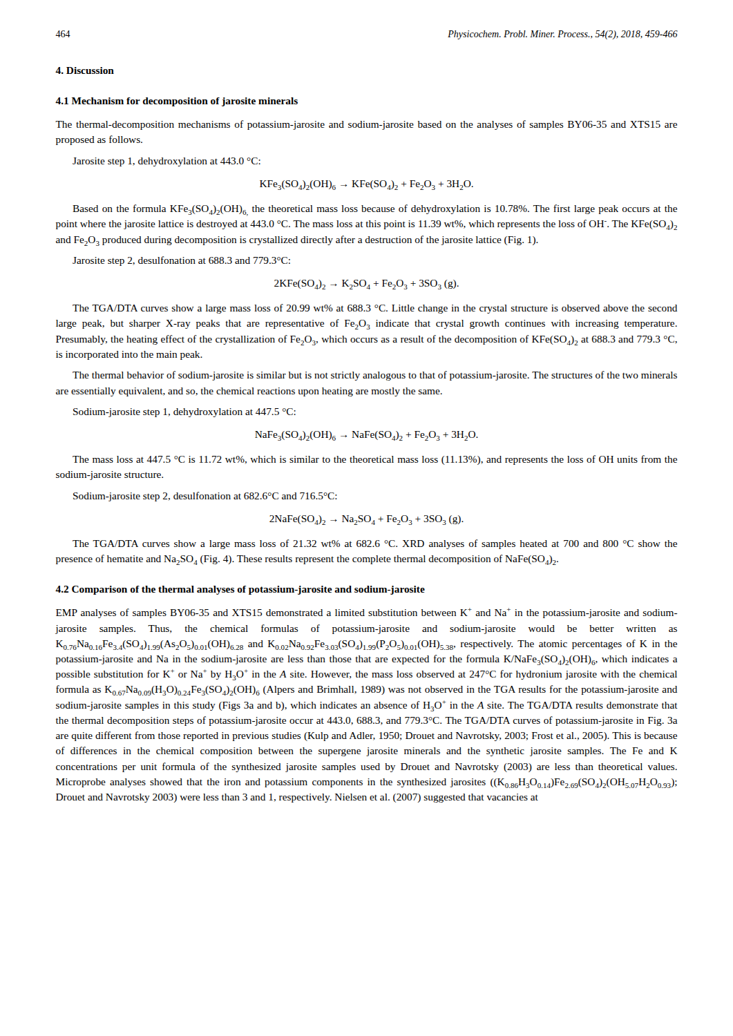464 Physicochem. Probl. Miner. Process., 54(2), 2018, 459-466
4. Discussion
4.1 Mechanism for decomposition of jarosite minerals
The thermal-decomposition mechanisms of potassium-jarosite and sodium-jarosite based on the analyses of samples BY06-35 and XTS15 are proposed as follows.
Jarosite step 1, dehydroxylation at 443.0 °C:
KFe3(SO4)2(OH)6 → KFe(SO4)2 + Fe2O3 + 3H2O.
Based on the formula KFe3(SO4)2(OH)6, the theoretical mass loss because of dehydroxylation is 10.78%. The first large peak occurs at the point where the jarosite lattice is destroyed at 443.0 °C. The mass loss at this point is 11.39 wt%, which represents the loss of OH-. The KFe(SO4)2 and Fe2O3 produced during decomposition is crystallized directly after a destruction of the jarosite lattice (Fig. 1).
Jarosite step 2, desulfonation at 688.3 and 779.3°C:
2KFe(SO4)2 → K2SO4 + Fe2O3 + 3SO3 (g).
The TGA/DTA curves show a large mass loss of 20.99 wt% at 688.3 °C. Little change in the crystal structure is observed above the second large peak, but sharper X-ray peaks that are representative of Fe2O3 indicate that crystal growth continues with increasing temperature. Presumably, the heating effect of the crystallization of Fe2O3, which occurs as a result of the decomposition of KFe(SO4)2 at 688.3 and 779.3 °C, is incorporated into the main peak.
The thermal behavior of sodium-jarosite is similar but is not strictly analogous to that of potassium-jarosite. The structures of the two minerals are essentially equivalent, and so, the chemical reactions upon heating are mostly the same.
Sodium-jarosite step 1, dehydroxylation at 447.5 °C:
NaFe3(SO4)2(OH)6 → NaFe(SO4)2 + Fe2O3 + 3H2O.
The mass loss at 447.5 °C is 11.72 wt%, which is similar to the theoretical mass loss (11.13%), and represents the loss of OH units from the sodium-jarosite structure.
Sodium-jarosite step 2, desulfonation at 682.6°C and 716.5°C:
2NaFe(SO4)2 → Na2SO4 + Fe2O3 + 3SO3 (g).
The TGA/DTA curves show a large mass loss of 21.32 wt% at 682.6 °C. XRD analyses of samples heated at 700 and 800 °C show the presence of hematite and Na2SO4 (Fig. 4). These results represent the complete thermal decomposition of NaFe(SO4)2.
4.2 Comparison of the thermal analyses of potassium-jarosite and sodium-jarosite
EMP analyses of samples BY06-35 and XTS15 demonstrated a limited substitution between K+ and Na+ in the potassium-jarosite and sodium-jarosite samples. Thus, the chemical formulas of potassium-jarosite and sodium-jarosite would be better written as K0.76Na0.16Fe3.4(SO4)1.99(As2O5)0.01(OH)6.28 and K0.02Na0.92Fe3.03(SO4)1.99(P2O5)0.01(OH)5.38, respectively. The atomic percentages of K in the potassium-jarosite and Na in the sodium-jarosite are less than those that are expected for the formula K/NaFe3(SO4)2(OH)6, which indicates a possible substitution for K+ or Na+ by H3O+ in the A site. However, the mass loss observed at 247°C for hydronium jarosite with the chemical formula as K0.67Na0.09(H3O)0.24Fe3(SO4)2(OH)6 (Alpers and Brimhall, 1989) was not observed in the TGA results for the potassium-jarosite and sodium-jarosite samples in this study (Figs 3a and b), which indicates an absence of H3O+ in the A site. The TGA/DTA results demonstrate that the thermal decomposition steps of potassium-jarosite occur at 443.0, 688.3, and 779.3°C. The TGA/DTA curves of potassium-jarosite in Fig. 3a are quite different from those reported in previous studies (Kulp and Adler, 1950; Drouet and Navrotsky, 2003; Frost et al., 2005). This is because of differences in the chemical composition between the supergene jarosite minerals and the synthetic jarosite samples. The Fe and K concentrations per unit formula of the synthesized jarosite samples used by Drouet and Navrotsky (2003) are less than theoretical values. Microprobe analyses showed that the iron and potassium components in the synthesized jarosites ((K0.86H3O0.14)Fe2.69(SO4)2(OH5.07H2O0.93); Drouet and Navrotsky 2003) were less than 3 and 1, respectively. Nielsen et al. (2007) suggested that vacancies at